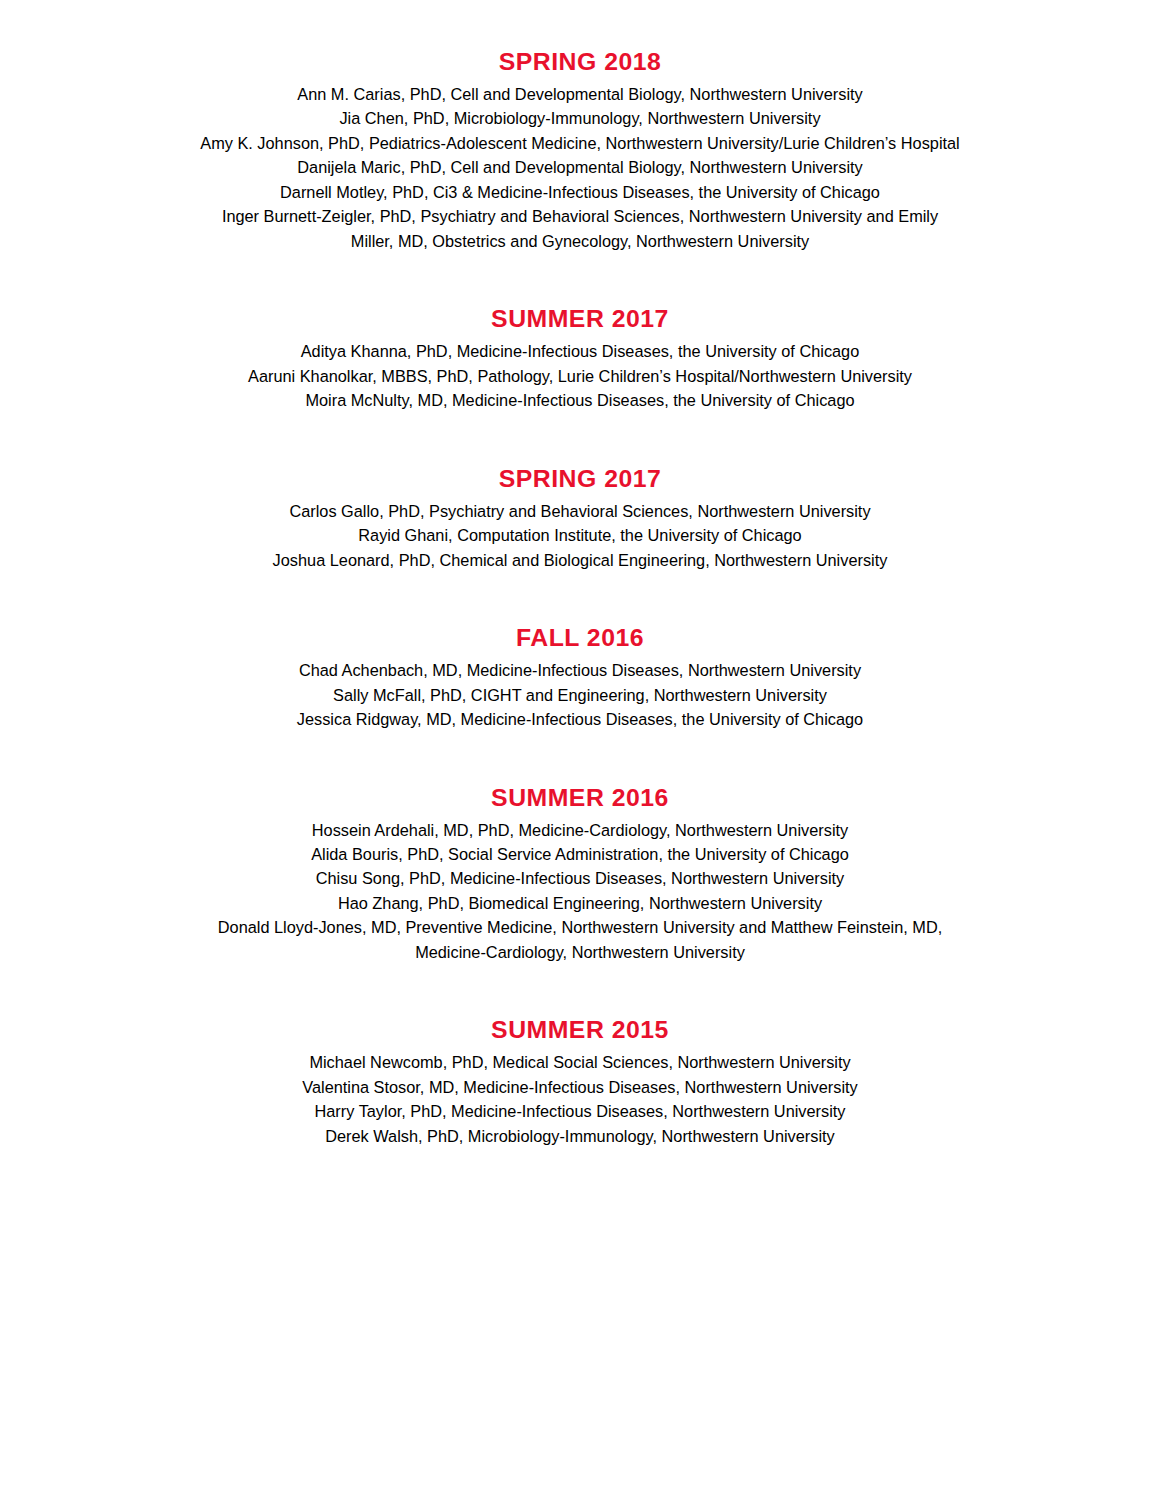SPRING 2018
Ann M. Carias, PhD, Cell and Developmental Biology, Northwestern University
Jia Chen, PhD, Microbiology-Immunology, Northwestern University
Amy K. Johnson, PhD, Pediatrics-Adolescent Medicine, Northwestern University/Lurie Children’s Hospital
Danijela Maric, PhD, Cell and Developmental Biology, Northwestern University
Darnell Motley, PhD, Ci3 & Medicine-Infectious Diseases, the University of Chicago
Inger Burnett-Zeigler, PhD, Psychiatry and Behavioral Sciences, Northwestern University and Emily Miller, MD, Obstetrics and Gynecology, Northwestern University
SUMMER 2017
Aditya Khanna, PhD, Medicine-Infectious Diseases, the University of Chicago
Aaruni Khanolkar, MBBS, PhD, Pathology, Lurie Children’s Hospital/Northwestern University
Moira McNulty, MD, Medicine-Infectious Diseases, the University of Chicago
SPRING 2017
Carlos Gallo, PhD, Psychiatry and Behavioral Sciences, Northwestern University
Rayid Ghani, Computation Institute, the University of Chicago
Joshua Leonard, PhD, Chemical and Biological Engineering, Northwestern University
FALL 2016
Chad Achenbach, MD, Medicine-Infectious Diseases, Northwestern University
Sally McFall, PhD, CIGHT and Engineering, Northwestern University
Jessica Ridgway, MD, Medicine-Infectious Diseases, the University of Chicago
SUMMER 2016
Hossein Ardehali, MD, PhD, Medicine-Cardiology, Northwestern University
Alida Bouris, PhD, Social Service Administration, the University of Chicago
Chisu Song, PhD, Medicine-Infectious Diseases, Northwestern University
Hao Zhang, PhD, Biomedical Engineering, Northwestern University
Donald Lloyd-Jones, MD, Preventive Medicine, Northwestern University and Matthew Feinstein, MD, Medicine-Cardiology, Northwestern University
SUMMER 2015
Michael Newcomb, PhD, Medical Social Sciences, Northwestern University
Valentina Stosor, MD, Medicine-Infectious Diseases, Northwestern University
Harry Taylor, PhD, Medicine-Infectious Diseases, Northwestern University
Derek Walsh, PhD, Microbiology-Immunology, Northwestern University